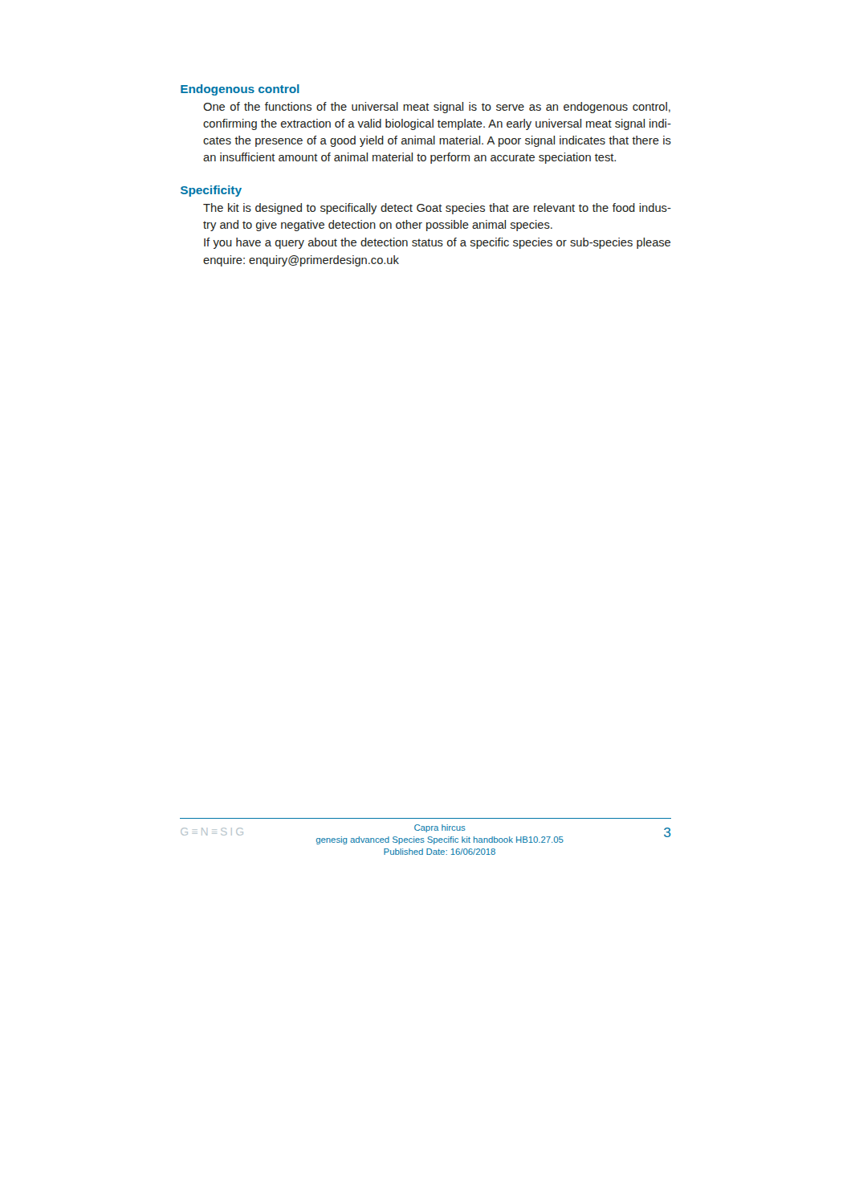Endogenous control
One of the functions of the universal meat signal is to serve as an endogenous control, confirming the extraction of a valid biological template. An early universal meat signal indicates the presence of a good yield of animal material. A poor signal indicates that there is an insufficient amount of animal material to perform an accurate speciation test.
Specificity
The kit is designed to specifically detect Goat species that are relevant to the food industry and to give negative detection on other possible animal species.
If you have a query about the detection status of a specific species or sub-species please enquire: enquiry@primerdesign.co.uk
G≡N≡SIG
Capra hircus
genesig advanced Species Specific kit handbook HB10.27.05
Published Date: 16/06/2018
3